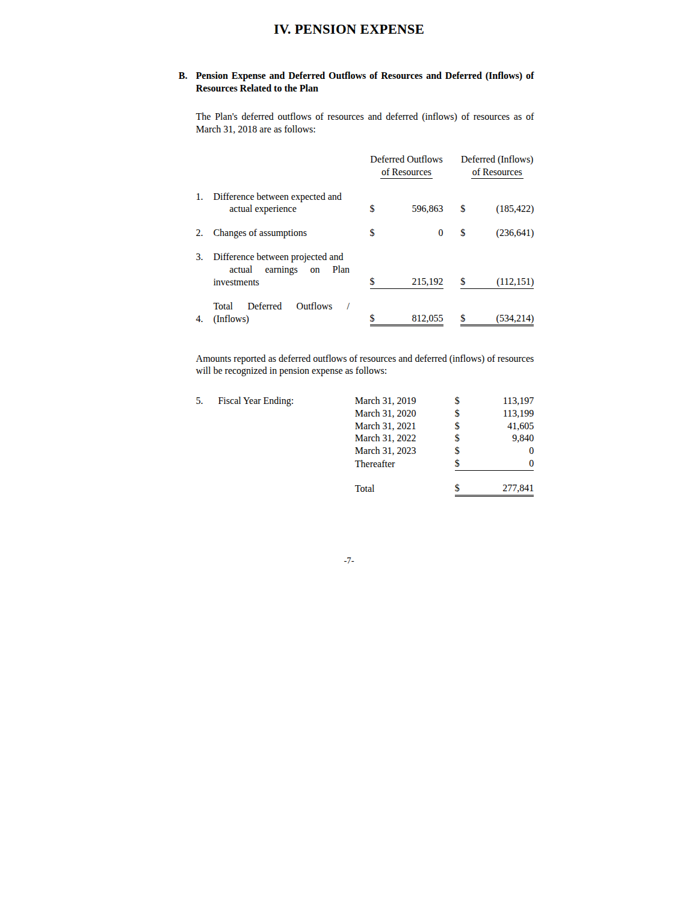IV. PENSION EXPENSE
B.
Pension Expense and Deferred Outflows of Resources and Deferred (Inflows) of Resources Related to the Plan
The Plan's deferred outflows of resources and deferred (inflows) of resources as of March 31, 2018 are as follows:
| | | | Deferred Outflows | | Deferred (Inflows) |
| | | | of Resources | | of Resources |
| 1. | Difference between expected and | | | | | | |
| | actual experience | | $ | 596,863 | | $ | (185,422) |
| 2. | Changes of assumptions | | $ | 0 | | $ | (236,641) |
| 3. | Difference between projected and | | | | | | |
| | actual earnings on Plan investments | | $ | 215,192 | | $ | (112,151) |
| 4. | Total Deferred Outflows / (Inflows) | | $ | 812,055 | | $ | (534,214) |
Amounts reported as deferred outflows of resources and deferred (inflows) of resources will be recognized in pension expense as follows:
| 5. | Fiscal Year Ending: | March 31, 2019 | $ | 113,197 |
| | | March 31, 2020 | $ | 113,199 |
| | | March 31, 2021 | $ | 41,605 |
| | | March 31, 2022 | $ | 9,840 |
| | | March 31, 2023 | $ | 0 |
| | | Thereafter | $ | 0 |
| | | Total | $ | 277,841 |
-7-